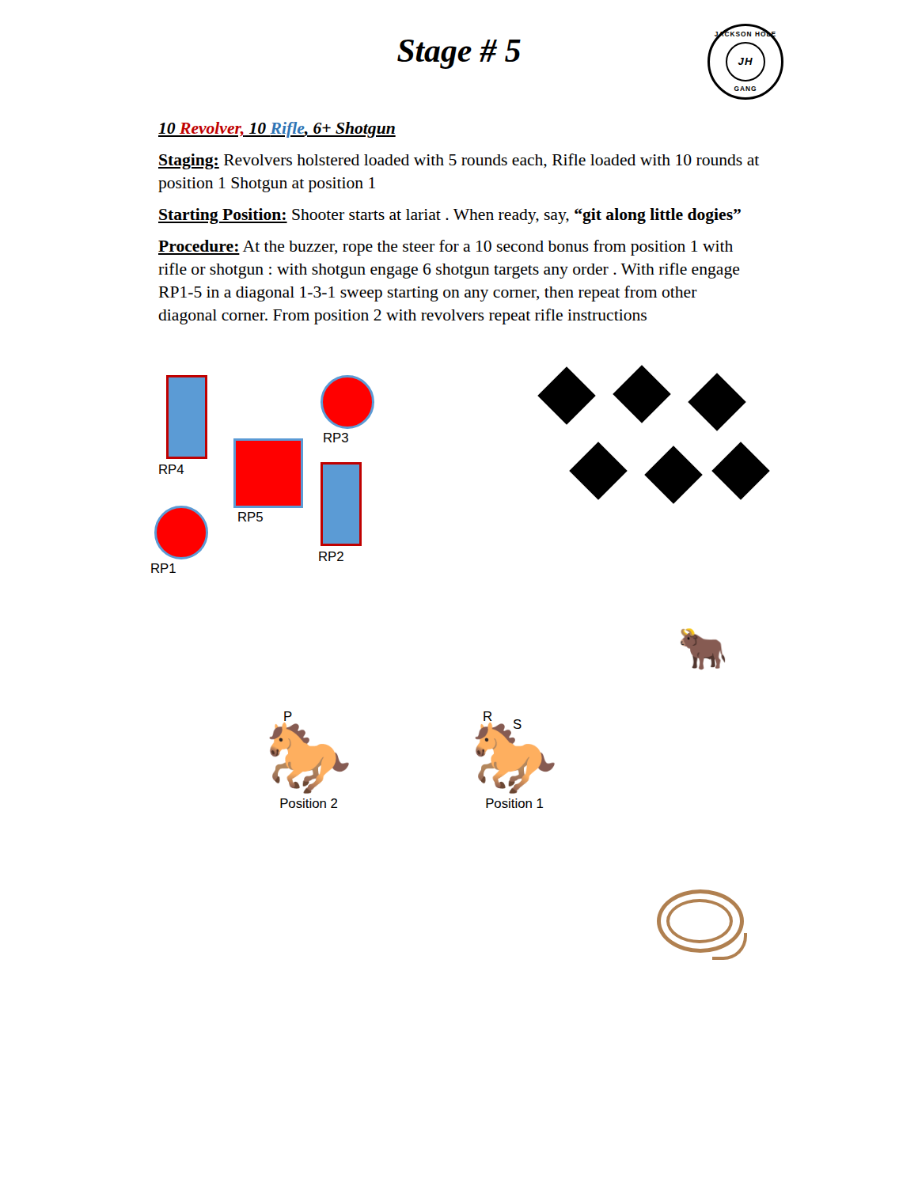Stage # 5
JACKSON HOLE
JH
GANG
10 Revolver, 10 Rifle, 6+ Shotgun
Staging: Revolvers holstered loaded with 5 rounds each, Rifle loaded with 10 rounds at position 1 Shotgun at position 1
Starting Position: Shooter starts at lariat . When ready, say, “git along little dogies”
Procedure: At the buzzer, rope the steer for a 10 second bonus from position 1 with rifle or shotgun : with shotgun engage 6 shotgun targets any order . With rifle engage RP1-5 in a diagonal 1-3-1 sweep starting on any corner, then repeat from other diagonal corner. From position 2 with revolvers repeat rifle instructions
RP4
RP3
RP5
RP2
RP1
🐂
P
R
S
🐎
Position 2
🐎
Position 1